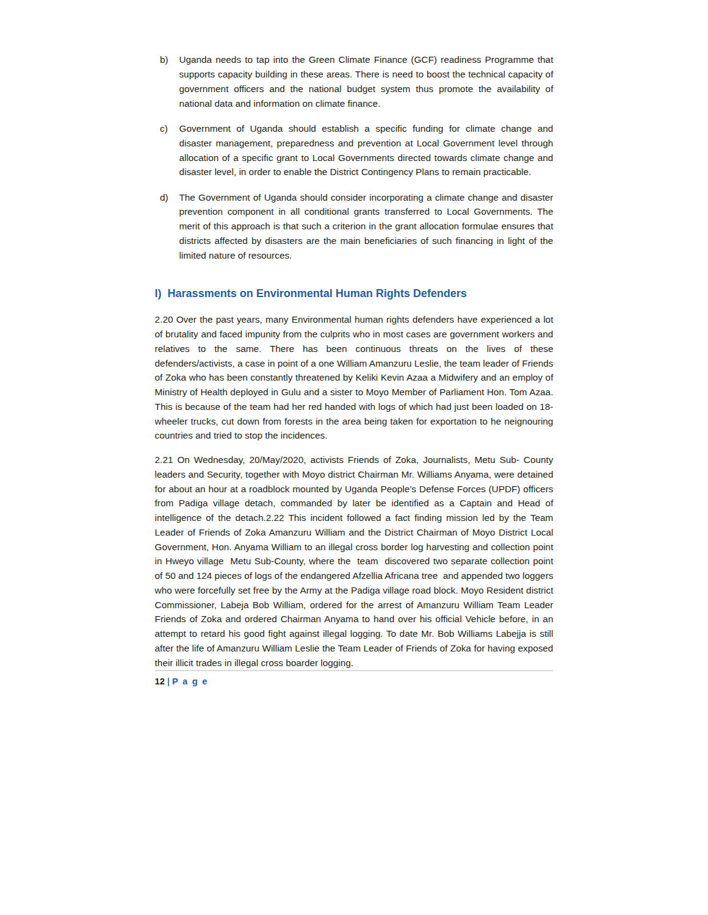b) Uganda needs to tap into the Green Climate Finance (GCF) readiness Programme that supports capacity building in these areas. There is need to boost the technical capacity of government officers and the national budget system thus promote the availability of national data and information on climate finance.
c) Government of Uganda should establish a specific funding for climate change and disaster management, preparedness and prevention at Local Government level through allocation of a specific grant to Local Governments directed towards climate change and disaster level, in order to enable the District Contingency Plans to remain practicable.
d) The Government of Uganda should consider incorporating a climate change and disaster prevention component in all conditional grants transferred to Local Governments. The merit of this approach is that such a criterion in the grant allocation formulae ensures that districts affected by disasters are the main beneficiaries of such financing in light of the limited nature of resources.
I) Harassments on Environmental Human Rights Defenders
2.20 Over the past years, many Environmental human rights defenders have experienced a lot of brutality and faced impunity from the culprits who in most cases are government workers and relatives to the same. There has been continuous threats on the lives of these defenders/activists, a case in point of a one William Amanzuru Leslie, the team leader of Friends of Zoka who has been constantly threatened by Keliki Kevin Azaa a Midwifery and an employ of Ministry of Health deployed in Gulu and a sister to Moyo Member of Parliament Hon. Tom Azaa. This is because of the team had her red handed with logs of which had just been loaded on 18-wheeler trucks, cut down from forests in the area being taken for exportation to he neignouring countries and tried to stop the incidences.
2.21 On Wednesday, 20/May/2020, activists Friends of Zoka, Journalists, Metu Sub- County leaders and Security, together with Moyo district Chairman Mr. Williams Anyama, were detained for about an hour at a roadblock mounted by Uganda People’s Defense Forces (UPDF) officers from Padiga village detach, commanded by later be identified as a Captain and Head of intelligence of the detach.2.22 This incident followed a fact finding mission led by the Team Leader of Friends of Zoka Amanzuru William and the District Chairman of Moyo District Local Government, Hon. Anyama William to an illegal cross border log harvesting and collection point in Hweyo village Metu Sub-County, where the team discovered two separate collection point of 50 and 124 pieces of logs of the endangered Afzellia Africana tree and appended two loggers who were forcefully set free by the Army at the Padiga village road block. Moyo Resident district Commissioner, Labeja Bob William, ordered for the arrest of Amanzuru William Team Leader Friends of Zoka and ordered Chairman Anyama to hand over his official Vehicle before, in an attempt to retard his good fight against illegal logging. To date Mr. Bob Williams Labejja is still after the life of Amanzuru William Leslie the Team Leader of Friends of Zoka for having exposed their illicit trades in illegal cross boarder logging.
12 | P a g e